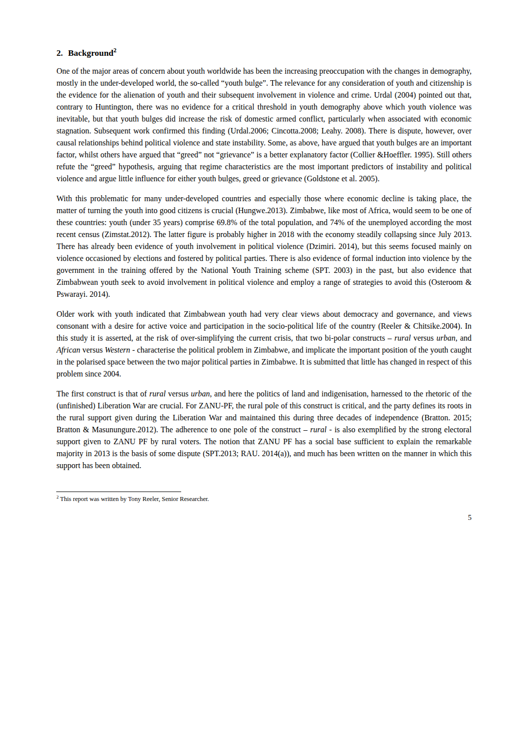2. Background2
One of the major areas of concern about youth worldwide has been the increasing preoccupation with the changes in demography, mostly in the under-developed world, the so-called “youth bulge”. The relevance for any consideration of youth and citizenship is the evidence for the alienation of youth and their subsequent involvement in violence and crime. Urdal (2004) pointed out that, contrary to Huntington, there was no evidence for a critical threshold in youth demography above which youth violence was inevitable, but that youth bulges did increase the risk of domestic armed conflict, particularly when associated with economic stagnation. Subsequent work confirmed this finding (Urdal.2006; Cincotta.2008; Leahy. 2008). There is dispute, however, over causal relationships behind political violence and state instability. Some, as above, have argued that youth bulges are an important factor, whilst others have argued that “greed” not “grievance” is a better explanatory factor (Collier &Hoeffler. 1995). Still others refute the “greed” hypothesis, arguing that regime characteristics are the most important predictors of instability and political violence and argue little influence for either youth bulges, greed or grievance (Goldstone et al. 2005).
With this problematic for many under-developed countries and especially those where economic decline is taking place, the matter of turning the youth into good citizens is crucial (Hungwe.2013). Zimbabwe, like most of Africa, would seem to be one of these countries: youth (under 35 years) comprise 69.8% of the total population, and 74% of the unemployed according the most recent census (Zimstat.2012). The latter figure is probably higher in 2018 with the economy steadily collapsing since July 2013. There has already been evidence of youth involvement in political violence (Dzimiri. 2014), but this seems focused mainly on violence occasioned by elections and fostered by political parties. There is also evidence of formal induction into violence by the government in the training offered by the National Youth Training scheme (SPT. 2003) in the past, but also evidence that Zimbabwean youth seek to avoid involvement in political violence and employ a range of strategies to avoid this (Osteroom & Pswarayi. 2014).
Older work with youth indicated that Zimbabwean youth had very clear views about democracy and governance, and views consonant with a desire for active voice and participation in the socio-political life of the country (Reeler & Chitsike.2004). In this study it is asserted, at the risk of over-simplifying the current crisis, that two bi-polar constructs – rural versus urban, and African versus Western - characterise the political problem in Zimbabwe, and implicate the important position of the youth caught in the polarised space between the two major political parties in Zimbabwe. It is submitted that little has changed in respect of this problem since 2004.
The first construct is that of rural versus urban, and here the politics of land and indigenisation, harnessed to the rhetoric of the (unfinished) Liberation War are crucial. For ZANU-PF, the rural pole of this construct is critical, and the party defines its roots in the rural support given during the Liberation War and maintained this during three decades of independence (Bratton. 2015; Bratton & Masunungure.2012). The adherence to one pole of the construct – rural - is also exemplified by the strong electoral support given to ZANU PF by rural voters. The notion that ZANU PF has a social base sufficient to explain the remarkable majority in 2013 is the basis of some dispute (SPT.2013; RAU. 2014(a)), and much has been written on the manner in which this support has been obtained.
2 This report was written by Tony Reeler, Senior Researcher.
5